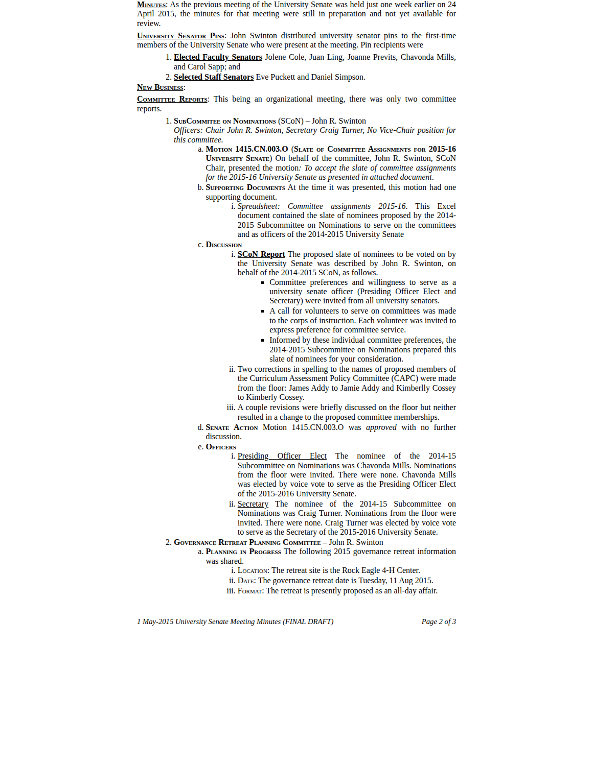Minutes: As the previous meeting of the University Senate was held just one week earlier on 24 April 2015, the minutes for that meeting were still in preparation and not yet available for review.
University Senator Pins: John Swinton distributed university senator pins to the first-time members of the University Senate who were present at the meeting. Pin recipients were
Elected Faculty Senators Jolene Cole, Juan Ling, Joanne Previts, Chavonda Mills, and Carol Sapp; and
Selected Staff Senators Eve Puckett and Daniel Simpson.
New Business:
Committee Reports: This being an organizational meeting, there was only two committee reports.
SubCommitee on Nominations (SCoN) – John R. Swinton
Officers: Chair John R. Swinton, Secretary Craig Turner, No Vice-Chair position for this committee.
Motion 1415.CN.003.O (Slate of Committee Assignments for 2015-16 University Senate) On behalf of the committee, John R. Swinton, SCoN Chair, presented the motion: To accept the slate of committee assignments for the 2015-16 University Senate as presented in attached document.
Supporting Documents At the time it was presented, this motion had one supporting document.
Spreadsheet: Committee assignments 2015-16. This Excel document contained the slate of nominees proposed by the 2014-2015 Subcommittee on Nominations to serve on the committees and as officers of the 2014-2015 University Senate
Discussion
SCoN Report The proposed slate of nominees to be voted on by the University Senate was described by John R. Swinton, on behalf of the 2014-2015 SCoN, as follows.
Committee preferences and willingness to serve as a university senate officer (Presiding Officer Elect and Secretary) were invited from all university senators.
A call for volunteers to serve on committees was made to the corps of instruction. Each volunteer was invited to express preference for committee service.
Informed by these individual committee preferences, the 2014-2015 Subcommittee on Nominations prepared this slate of nominees for your consideration.
Two corrections in spelling to the names of proposed members of the Curriculum Assessment Policy Committee (CAPC) were made from the floor: James Addy to Jamie Addy and Kimberlly Cossey to Kimberly Cossey.
A couple revisions were briefly discussed on the floor but neither resulted in a change to the proposed committee memberships.
Senate Action Motion 1415.CN.003.O was approved with no further discussion.
Officers
Presiding Officer Elect The nominee of the 2014-15 Subcommittee on Nominations was Chavonda Mills. Nominations from the floor were invited. There were none. Chavonda Mills was elected by voice vote to serve as the Presiding Officer Elect of the 2015-2016 University Senate.
Secretary The nominee of the 2014-15 Subcommittee on Nominations was Craig Turner. Nominations from the floor were invited. There were none. Craig Turner was elected by voice vote to serve as the Secretary of the 2015-2016 University Senate.
Governance Retreat Planning Committee – John R. Swinton
Planning in Progress The following 2015 governance retreat information was shared.
Location: The retreat site is the Rock Eagle 4-H Center.
Date: The governance retreat date is Tuesday, 11 Aug 2015.
Format: The retreat is presently proposed as an all-day affair.
1 May-2015 University Senate Meeting Minutes (FINAL DRAFT) Page 2 of 3